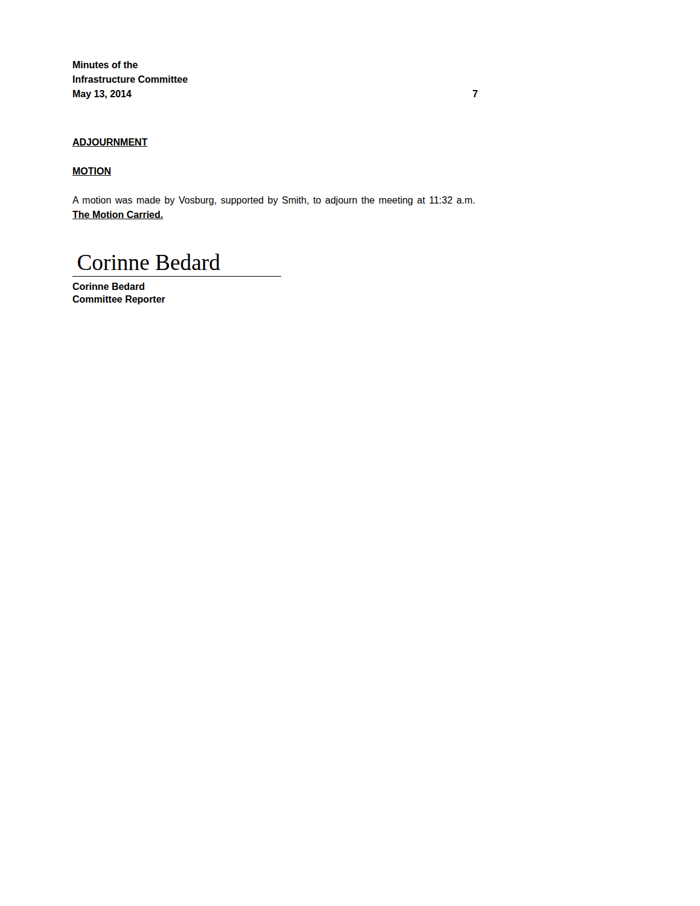Minutes of the Infrastructure Committee May 13, 2014 7
ADJOURNMENT
MOTION
A motion was made by Vosburg, supported by Smith, to adjourn the meeting at 11:32 a.m. The Motion Carried.
Corinne Bedard
Corinne Bedard
Committee Reporter